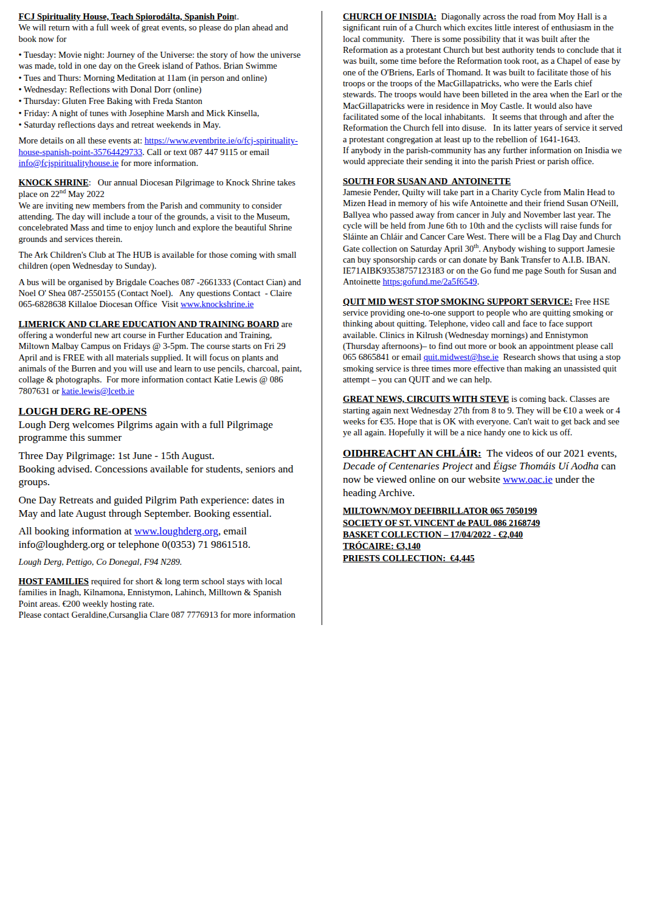FCJ Spirituality House, Teach Spiorodálta, Spanish Poin
t.
We will return with a full week of great events, so please do plan ahead and book now for
• Tuesday: Movie night: Journey of the Universe: the story of how the universe was made, told in one day on the Greek island of Pathos. Brian Swimme
• Tues and Thurs: Morning Meditation at 11am (in person and online)
• Wednesday: Reflections with Donal Dorr (online)
• Thursday: Gluten Free Baking with Freda Stanton
• Friday: A night of tunes with Josephine Marsh and Mick Kinsella,
• Saturday reflections days and retreat weekends in May.
More details on all these events at: https://www.eventbrite.ie/o/fcj-spirituality-house-spanish-point-35764429733. Call or text 087 447 9115 or email info@fcjspiritualityhouse.ie for more information.
KNOCK SHRINE
: Our annual Diocesan Pilgrimage to Knock Shrine takes place on 22nd May 2022
We are inviting new members from the Parish and community to consider attending. The day will include a tour of the grounds, a visit to the Museum, concelebrated Mass and time to enjoy lunch and explore the beautiful Shrine grounds and services therein.
The Ark Children's Club at The HUB is available for those coming with small children (open Wednesday to Sunday).
A bus will be organised by Brigdale Coaches 087 -2661333 (Contact Cian) and Noel O' Shea 087-2550155 (Contact Noel). Any questions Contact - Claire 065-6828638 Killaloe Diocesan Office Visit www.knockshrine.ie
LIMERICK AND CLARE EDUCATION AND TRAINING BOARD
are offering a wonderful new art course in Further Education and Training, Miltown Malbay Campus on Fridays @ 3-5pm. The course starts on Fri 29 April and is FREE with all materials supplied. It will focus on plants and animals of the Burren and you will use and learn to use pencils, charcoal, paint, collage & photographs. For more information contact Katie Lewis @ 086 7807631 or katie.lewis@lcetb.ie
LOUGH DERG RE-OPENS
Lough Derg welcomes Pilgrims again with a full Pilgrimage programme this summer
Three Day Pilgrimage: 1st June - 15th August.
Booking advised. Concessions available for students, seniors and groups.
One Day Retreats and guided Pilgrim Path experience: dates in May and late August through September. Booking essential.
All booking information at www.loughderg.org, email info@loughderg.org or telephone 0(0353) 71 9861518.
Lough Derg, Pettigo, Co Donegal, F94 N289.
HOST FAMILIES
required for short & long term school stays with local families in Inagh, Kilnamona, Ennistymon, Lahinch, Milltown & Spanish Point areas. €200 weekly hosting rate.
Please contact Geraldine,Cursanglia Clare 087 7776913 for more information
CHURCH OF INISDIA:
Diagonally across the road from Moy Hall is a significant ruin of a Church which excites little interest of enthusiasm in the local community. There is some possibility that it was built after the Reformation as a protestant Church but best authority tends to conclude that it was built, some time before the Reformation took root, as a Chapel of ease by one of the O'Briens, Earls of Thomand. It was built to facilitate those of his troops or the troops of the MacGillapatricks, who were the Earls chief stewards. The troops would have been billeted in the area when the Earl or the MacGillapatricks were in residence in Moy Castle. It would also have facilitated some of the local inhabitants. It seems that through and after the Reformation the Church fell into disuse. In its latter years of service it served a protestant congregation at least up to the rebellion of 1641-1643.
If anybody in the parish-community has any further information on Inisdia we would appreciate their sending it into the parish Priest or parish office.
SOUTH FOR SUSAN AND ANTOINETTE
Jamesie Pender, Quilty will take part in a Charity Cycle from Malin Head to Mizen Head in memory of his wife Antoinette and their friend Susan O'Neill, Ballyea who passed away from cancer in July and November last year. The cycle will be held from June 6th to 10th and the cyclists will raise funds for Sláinte an Chláir and Cancer Care West. There will be a Flag Day and Church Gate collection on Saturday April 30th. Anybody wishing to support Jamesie can buy sponsorship cards or can donate by Bank Transfer to A.I.B. IBAN. IE71AIBK93538757123183 or on the Go fund me page South for Susan and Antoinette https:gofund.me/2a5f6549.
QUIT MID WEST STOP SMOKING SUPPORT SERVICE:
Free HSE service providing one-to-one support to people who are quitting smoking or thinking about quitting. Telephone, video call and face to face support available. Clinics in Kilrush (Wednesday mornings) and Ennistymon (Thursday afternoons)– to find out more or book an appointment please call 065 6865841 or email quit.midwest@hse.ie Research shows that using a stop smoking service is three times more effective than making an unassisted quit attempt – you can QUIT and we can help.
GREAT NEWS, CIRCUITS WITH STEVE
is coming back. Classes are starting again next Wednesday 27th from 8 to 9. They will be €10 a week or 4 weeks for €35. Hope that is OK with everyone. Can't wait to get back and see ye all again. Hopefully it will be a nice handy one to kick us off.
OIDHREACHT AN CHLÁIR:
The videos of our 2021 events, Decade of Centenaries Project and Éigse Thomáis Uí Aodha can now be viewed online on our website www.oac.ie under the heading Archive.
MILTOWN/MOY DEFIBRILLATOR 065 7050199
SOCIETY OF ST. VINCENT de PAUL 086 2168749
BASKET COLLECTION – 17/04/2022 - €2,040
TRÓCAIRE: €3,140
PRIESTS COLLECTION: €4,445